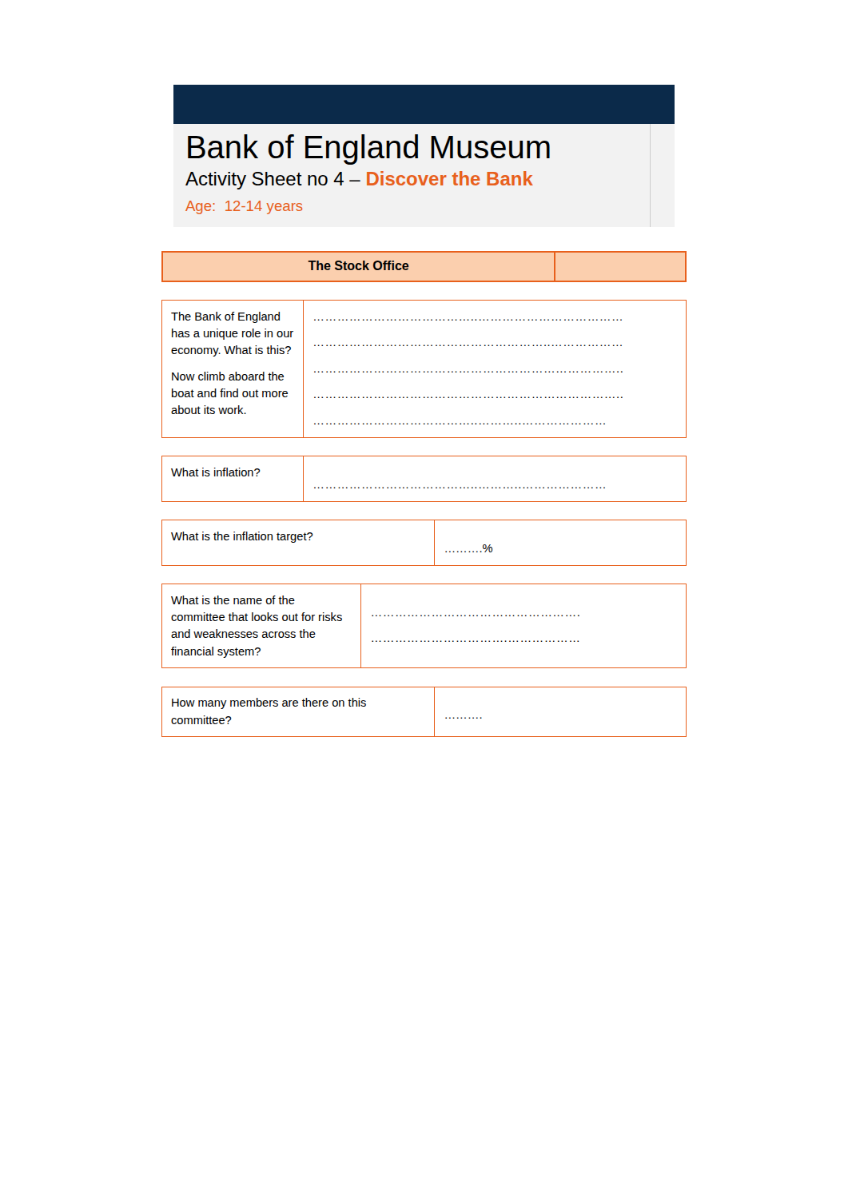Bank of England Museum
Activity Sheet no 4 – Discover the Bank
Age: 12-14 years
| The Stock Office | |
| The Bank of England has a unique role in our economy. What is this? Now climb aboard the boat and find out more about its work. | …………………………………..……………………………… …………………………………………………..……………… ………………………………………………………………….. ………………………………………………………………….. …………………………………..………..………………… |
| What is inflation? | …………………………………..………..………………… |
| What is the inflation target? | ……….% |
| What is the name of the committee that looks out for risks and weaknesses across the financial system? | ……………………………………………. …………………………….……………… |
| How many members are there on this committee? | ………. |